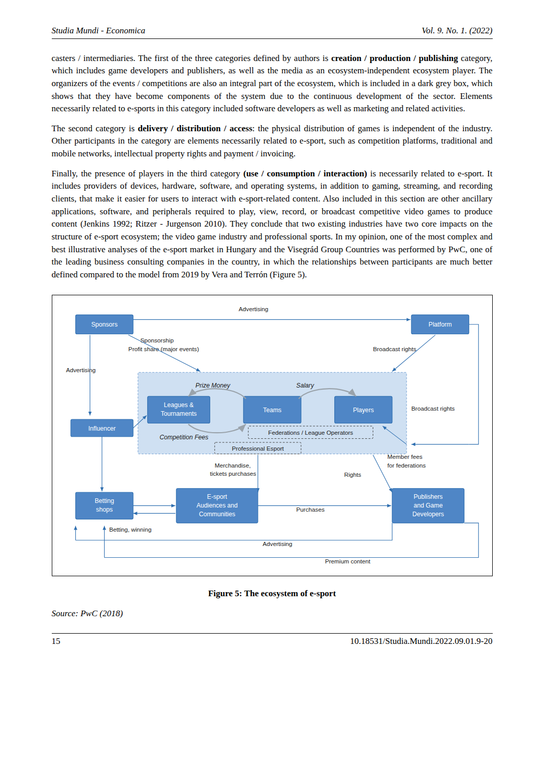Studia Mundi - Economica Vol. 9. No. 1. (2022)
casters / intermediaries. The first of the three categories defined by authors is creation / production / publishing category, which includes game developers and publishers, as well as the media as an ecosystem-independent ecosystem player. The organizers of the events / competitions are also an integral part of the ecosystem, which is included in a dark grey box, which shows that they have become components of the system due to the continuous development of the sector. Elements necessarily related to e-sports in this category included software developers as well as marketing and related activities.
The second category is delivery / distribution / access: the physical distribution of games is independent of the industry. Other participants in the category are elements necessarily related to e-sport, such as competition platforms, traditional and mobile networks, intellectual property rights and payment / invoicing.
Finally, the presence of players in the third category (use / consumption / interaction) is necessarily related to e-sport. It includes providers of devices, hardware, software, and operating systems, in addition to gaming, streaming, and recording clients, that make it easier for users to interact with e-sport-related content. Also included in this section are other ancillary applications, software, and peripherals required to play, view, record, or broadcast competitive video games to produce content (Jenkins 1992; Ritzer - Jurgenson 2010). They conclude that two existing industries have two core impacts on the structure of e-sport ecosystem; the video game industry and professional sports. In my opinion, one of the most complex and best illustrative analyses of the e-sport market in Hungary and the Visegrád Group Countries was performed by PwC, one of the leading business consulting companies in the country, in which the relationships between participants are much better defined compared to the model from 2019 by Vera and Terrón (Figure 5).
Sponsors Platform Advertising Sponsorship Profit share (major events) Broadcast rights Advertising Influencer Leagues & Tournaments Teams Players Prize Money Salary Competition Fees Federations / League Operators Professional Esport Broadcast rights Member fees for federations Merchandise, tickets purchases Rights Betting shops E-sport Audiences and Communities Publishers and Game Developers Betting, winning Purchases Advertising Premium content
Figure 5: The ecosystem of e-sport
Source: PwC (2018)
15 10.18531/Studia.Mundi.2022.09.01.9-20